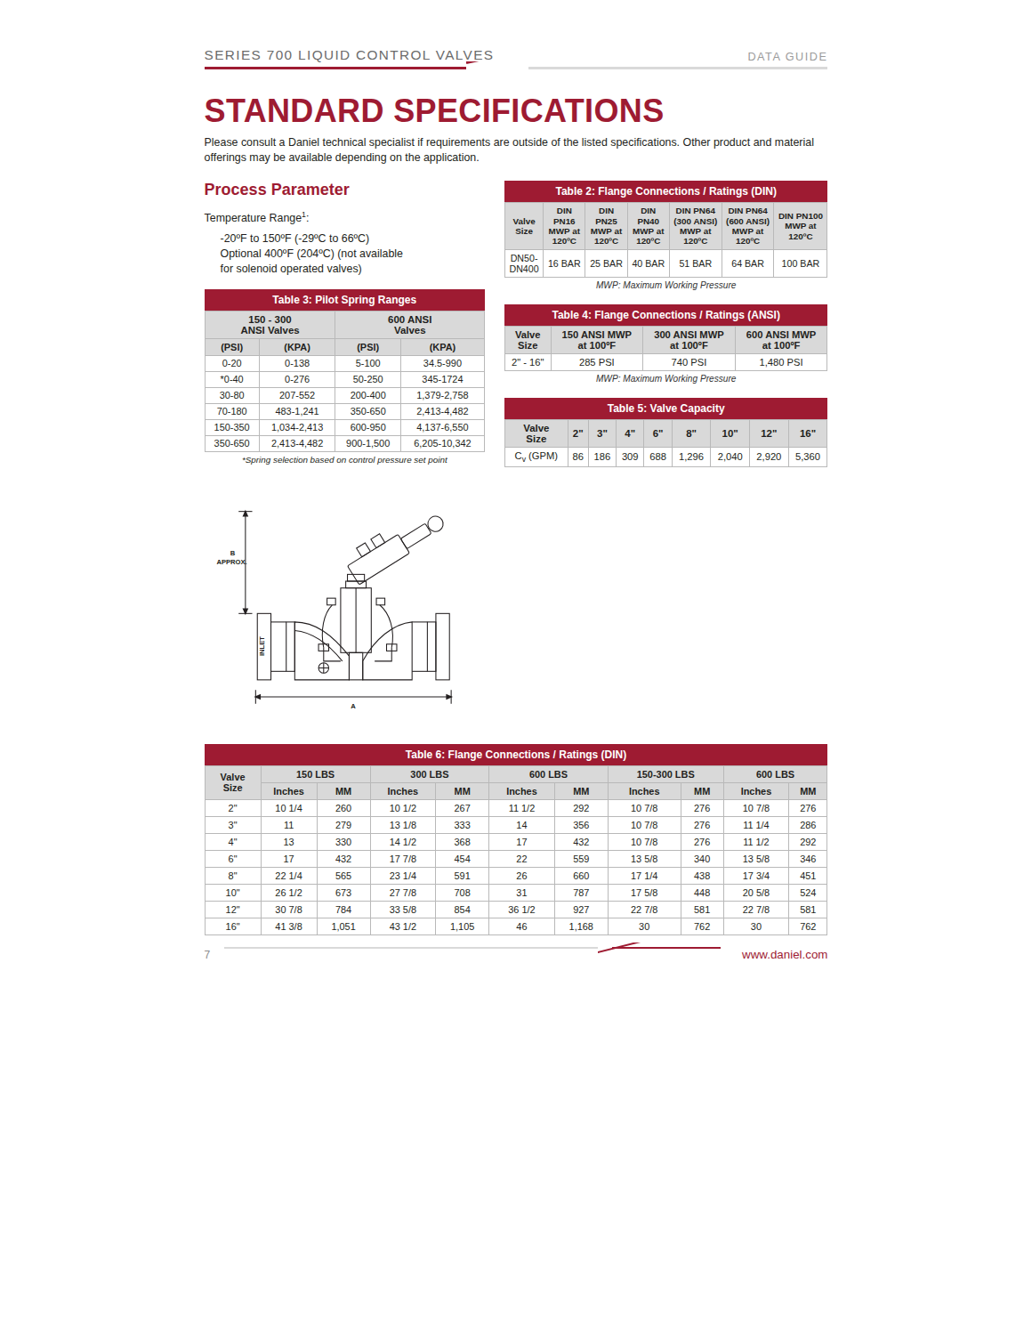SERIES 700 LIQUID CONTROL VALVES
DATA GUIDE
STANDARD SPECIFICATIONS
Please consult a Daniel technical specialist if requirements are outside of the listed specifications. Other product and material offerings may be available depending on the application.
Process Parameter
Temperature Range1:
-20ºF to 150ºF (-29ºC to 66ºC)
Optional 400ºF (204ºC) (not available
for solenoid operated valves)
Table 3: Pilot Spring Ranges
| 150 - 300 ANSI Valves | 600 ANSI Valves |
| --- | --- |
| (PSI) | (KPA) | (PSI) | (KPA) |
| 0-20 | 0-138 | 5-100 | 34.5-990 |
| *0-40 | 0-276 | 50-250 | 345-1724 |
| 30-80 | 207-552 | 200-400 | 1,379-2,758 |
| 70-180 | 483-1,241 | 350-650 | 2,413-4,482 |
| 150-350 | 1,034-2,413 | 600-950 | 4,137-6,550 |
| 350-650 | 2,413-4,482 | 900-1,500 | 6,205-10,342 |
*Spring selection based on control pressure set point
B APPROX. A INLET
Table 2: Flange Connections / Ratings (DIN)
| Valve Size | DIN PN16 MWP at 120ºC | DIN PN25 MWP at 120ºC | DIN PN40 MWP at 120ºC | DIN PN64 (300 ANSI) MWP at 120ºC | DIN PN64 (600 ANSI) MWP at 120ºC | DIN PN100 MWP at 120ºC |
| --- | --- | --- | --- | --- | --- | --- |
| DN50- DN400 | 16 BAR | 25 BAR | 40 BAR | 51 BAR | 64 BAR | 100 BAR |
MWP: Maximum Working Pressure
Table 4: Flange Connections / Ratings (ANSI)
| Valve Size | 150 ANSI MWP at 100ºF | 300 ANSI MWP at 100ºF | 600 ANSI MWP at 100ºF |
| --- | --- | --- | --- |
| 2" - 16" | 285 PSI | 740 PSI | 1,480 PSI |
MWP: Maximum Working Pressure
Table 5: Valve Capacity
| Valve Size | 2" | 3" | 4" | 6" | 8" | 10" | 12" | 16" |
| --- | --- | --- | --- | --- | --- | --- | --- | --- |
| C v (GPM) | 86 | 186 | 309 | 688 | 1,296 | 2,040 | 2,920 | 5,360 |
Table 6: Flange Connections / Ratings (DIN)
| Valve Size | 150 LBS | 300 LBS | 600 LBS | 150-300 LBS | 600 LBS |
| --- | --- | --- | --- | --- | --- |
| Inches | MM | Inches | MM | Inches | MM | Inches | MM | Inches | MM |
| 2" | 10 1/4 | 260 | 10 1/2 | 267 | 11 1/2 | 292 | 10 7/8 | 276 | 10 7/8 | 276 |
| 3" | 11 | 279 | 13 1/8 | 333 | 14 | 356 | 10 7/8 | 276 | 11 1/4 | 286 |
| 4" | 13 | 330 | 14 1/2 | 368 | 17 | 432 | 10 7/8 | 276 | 11 1/2 | 292 |
| 6" | 17 | 432 | 17 7/8 | 454 | 22 | 559 | 13 5/8 | 340 | 13 5/8 | 346 |
| 8" | 22 1/4 | 565 | 23 1/4 | 591 | 26 | 660 | 17 1/4 | 438 | 17 3/4 | 451 |
| 10" | 26 1/2 | 673 | 27 7/8 | 708 | 31 | 787 | 17 5/8 | 448 | 20 5/8 | 524 |
| 12" | 30 7/8 | 784 | 33 5/8 | 854 | 36 1/2 | 927 | 22 7/8 | 581 | 22 7/8 | 581 |
| 16" | 41 3/8 | 1,051 | 43 1/2 | 1,105 | 46 | 1,168 | 30 | 762 | 30 | 762 |
7
www.daniel.com